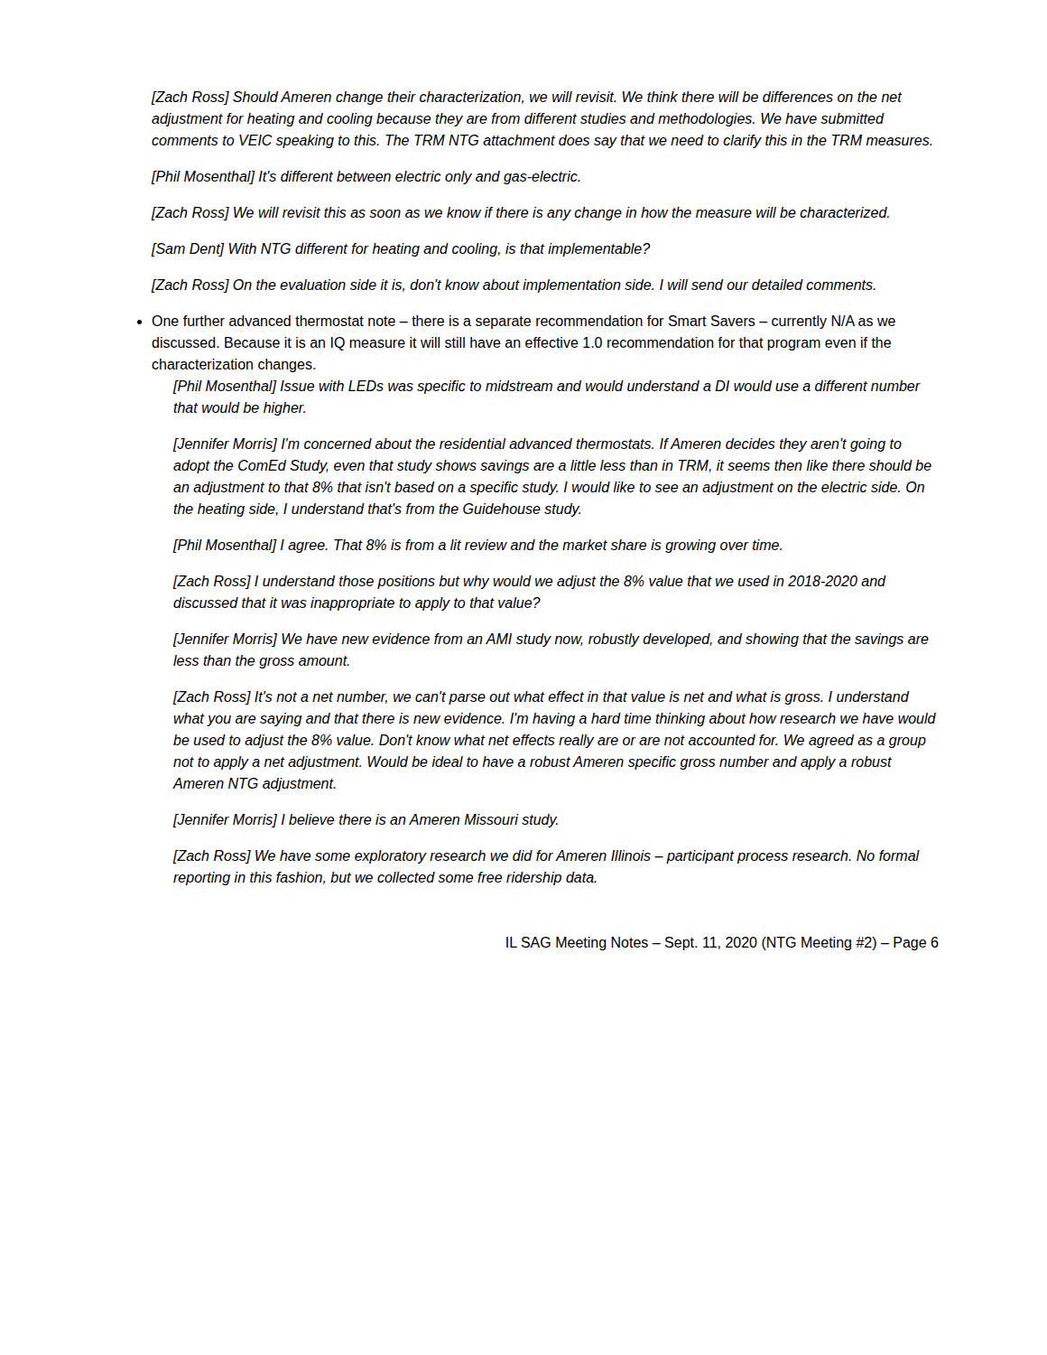[Zach Ross] Should Ameren change their characterization, we will revisit. We think there will be differences on the net adjustment for heating and cooling because they are from different studies and methodologies. We have submitted comments to VEIC speaking to this. The TRM NTG attachment does say that we need to clarify this in the TRM measures.
[Phil Mosenthal] It's different between electric only and gas-electric.
[Zach Ross] We will revisit this as soon as we know if there is any change in how the measure will be characterized.
[Sam Dent] With NTG different for heating and cooling, is that implementable?
[Zach Ross] On the evaluation side it is, don't know about implementation side. I will send our detailed comments.
One further advanced thermostat note – there is a separate recommendation for Smart Savers – currently N/A as we discussed. Because it is an IQ measure it will still have an effective 1.0 recommendation for that program even if the characterization changes.
[Phil Mosenthal] Issue with LEDs was specific to midstream and would understand a DI would use a different number that would be higher.
[Jennifer Morris] I'm concerned about the residential advanced thermostats. If Ameren decides they aren't going to adopt the ComEd Study, even that study shows savings are a little less than in TRM, it seems then like there should be an adjustment to that 8% that isn't based on a specific study. I would like to see an adjustment on the electric side. On the heating side, I understand that's from the Guidehouse study.
[Phil Mosenthal] I agree. That 8% is from a lit review and the market share is growing over time.
[Zach Ross] I understand those positions but why would we adjust the 8% value that we used in 2018-2020 and discussed that it was inappropriate to apply to that value?
[Jennifer Morris] We have new evidence from an AMI study now, robustly developed, and showing that the savings are less than the gross amount.
[Zach Ross] It's not a net number, we can't parse out what effect in that value is net and what is gross. I understand what you are saying and that there is new evidence. I'm having a hard time thinking about how research we have would be used to adjust the 8% value. Don't know what net effects really are or are not accounted for. We agreed as a group not to apply a net adjustment. Would be ideal to have a robust Ameren specific gross number and apply a robust Ameren NTG adjustment.
[Jennifer Morris] I believe there is an Ameren Missouri study.
[Zach Ross] We have some exploratory research we did for Ameren Illinois – participant process research. No formal reporting in this fashion, but we collected some free ridership data.
IL SAG Meeting Notes – Sept. 11, 2020 (NTG Meeting #2) – Page 6